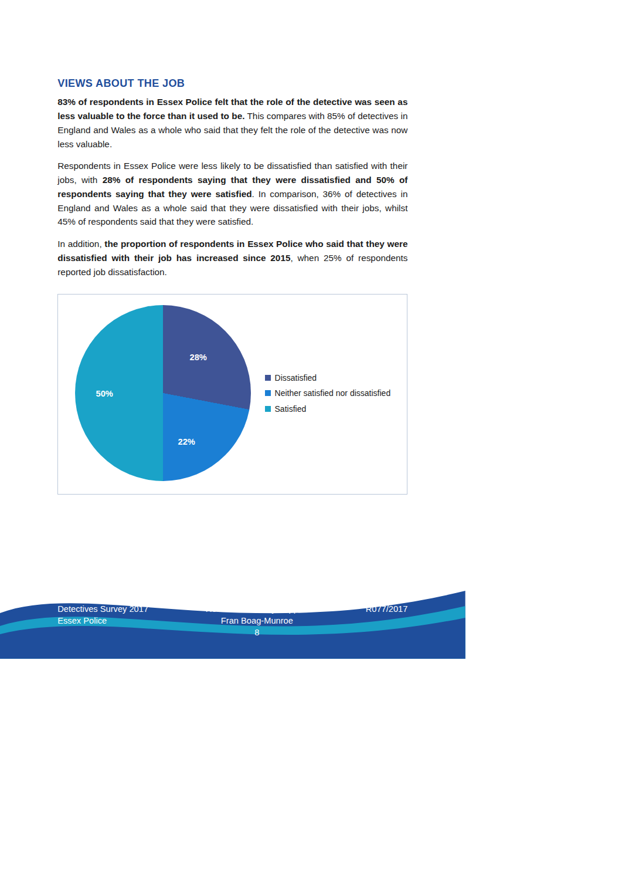VIEWS ABOUT THE JOB
83% of respondents in Essex Police felt that the role of the detective was seen as less valuable to the force than it used to be. This compares with 85% of detectives in England and Wales as a whole who said that they felt the role of the detective was now less valuable.
Respondents in Essex Police were less likely to be dissatisfied than satisfied with their jobs, with 28% of respondents saying that they were dissatisfied and 50% of respondents saying that they were satisfied. In comparison, 36% of detectives in England and Wales as a whole said that they were dissatisfied with their jobs, whilst 45% of respondents said that they were satisfied.
In addition, the proportion of respondents in Essex Police who said that they were dissatisfied with their job has increased since 2015, when 25% of respondents reported job dissatisfaction.
28% 22% 50%
Dissatisfied
Neither satisfied nor dissatisfied
Satisfied
Detectives Survey 2017
Essex Police
Research & Policy Support
Fran Boag-Munroe
8
R077/2017